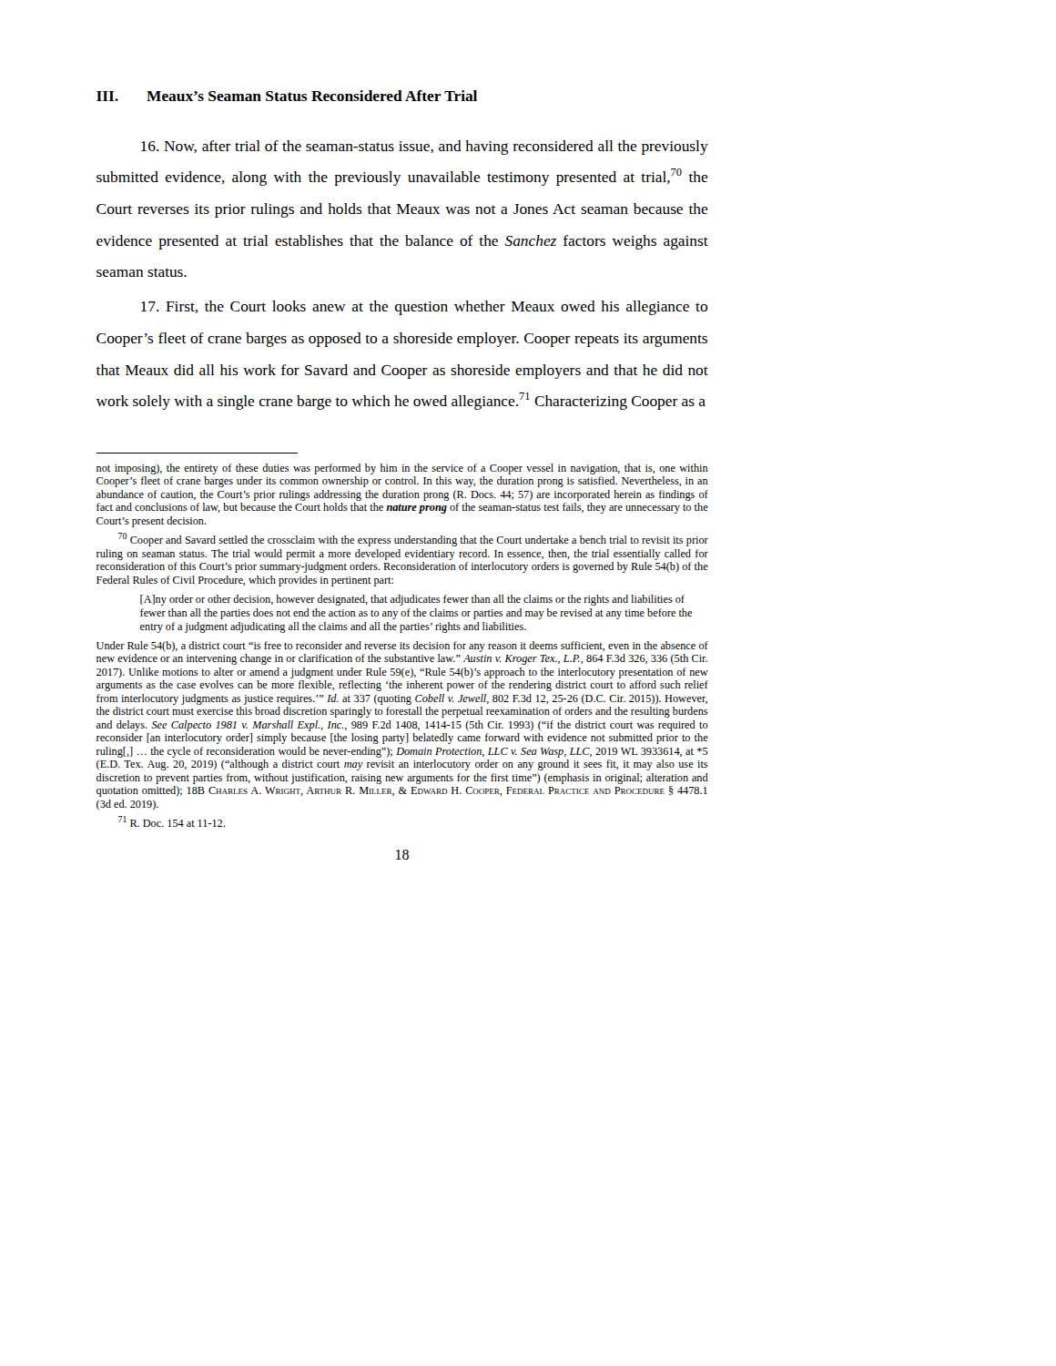III. Meaux’s Seaman Status Reconsidered After Trial
16. Now, after trial of the seaman-status issue, and having reconsidered all the previously submitted evidence, along with the previously unavailable testimony presented at trial,70 the Court reverses its prior rulings and holds that Meaux was not a Jones Act seaman because the evidence presented at trial establishes that the balance of the Sanchez factors weighs against seaman status.
17. First, the Court looks anew at the question whether Meaux owed his allegiance to Cooper’s fleet of crane barges as opposed to a shoreside employer. Cooper repeats its arguments that Meaux did all his work for Savard and Cooper as shoreside employers and that he did not work solely with a single crane barge to which he owed allegiance.71 Characterizing Cooper as a
not imposing), the entirety of these duties was performed by him in the service of a Cooper vessel in navigation, that is, one within Cooper’s fleet of crane barges under its common ownership or control. In this way, the duration prong is satisfied. Nevertheless, in an abundance of caution, the Court’s prior rulings addressing the duration prong (R. Docs. 44; 57) are incorporated herein as findings of fact and conclusions of law, but because the Court holds that the nature prong of the seaman-status test fails, they are unnecessary to the Court’s present decision.
70 Cooper and Savard settled the crossclaim with the express understanding that the Court undertake a bench trial to revisit its prior ruling on seaman status. The trial would permit a more developed evidentiary record. In essence, then, the trial essentially called for reconsideration of this Court’s prior summary-judgment orders. Reconsideration of interlocutory orders is governed by Rule 54(b) of the Federal Rules of Civil Procedure, which provides in pertinent part:
[A]ny order or other decision, however designated, that adjudicates fewer than all the claims or the rights and liabilities of fewer than all the parties does not end the action as to any of the claims or parties and may be revised at any time before the entry of a judgment adjudicating all the claims and all the parties’ rights and liabilities.
Under Rule 54(b), a district court “is free to reconsider and reverse its decision for any reason it deems sufficient, even in the absence of new evidence or an intervening change in or clarification of the substantive law.” Austin v. Kroger Tex., L.P., 864 F.3d 326, 336 (5th Cir. 2017). Unlike motions to alter or amend a judgment under Rule 59(e), “Rule 54(b)’s approach to the interlocutory presentation of new arguments as the case evolves can be more flexible, reflecting ‘the inherent power of the rendering district court to afford such relief from interlocutory judgments as justice requires.’” Id. at 337 (quoting Cobell v. Jewell, 802 F.3d 12, 25-26 (D.C. Cir. 2015)). However, the district court must exercise this broad discretion sparingly to forestall the perpetual reexamination of orders and the resulting burdens and delays. See Calpecto 1981 v. Marshall Expl., Inc., 989 F.2d 1408, 1414-15 (5th Cir. 1993) (“if the district court was required to reconsider [an interlocutory order] simply because [the losing party] belatedly came forward with evidence not submitted prior to the ruling[,] … the cycle of reconsideration would be never-ending”); Domain Protection, LLC v. Sea Wasp, LLC, 2019 WL 3933614, at *5 (E.D. Tex. Aug. 20, 2019) (“although a district court may revisit an interlocutory order on any ground it sees fit, it may also use its discretion to prevent parties from, without justification, raising new arguments for the first time”) (emphasis in original; alteration and quotation omitted); 18B Charles A. Wright, Arthur R. Miller, & Edward H. Cooper, Federal Practice and Procedure § 4478.1 (3d ed. 2019).
71 R. Doc. 154 at 11-12.
18